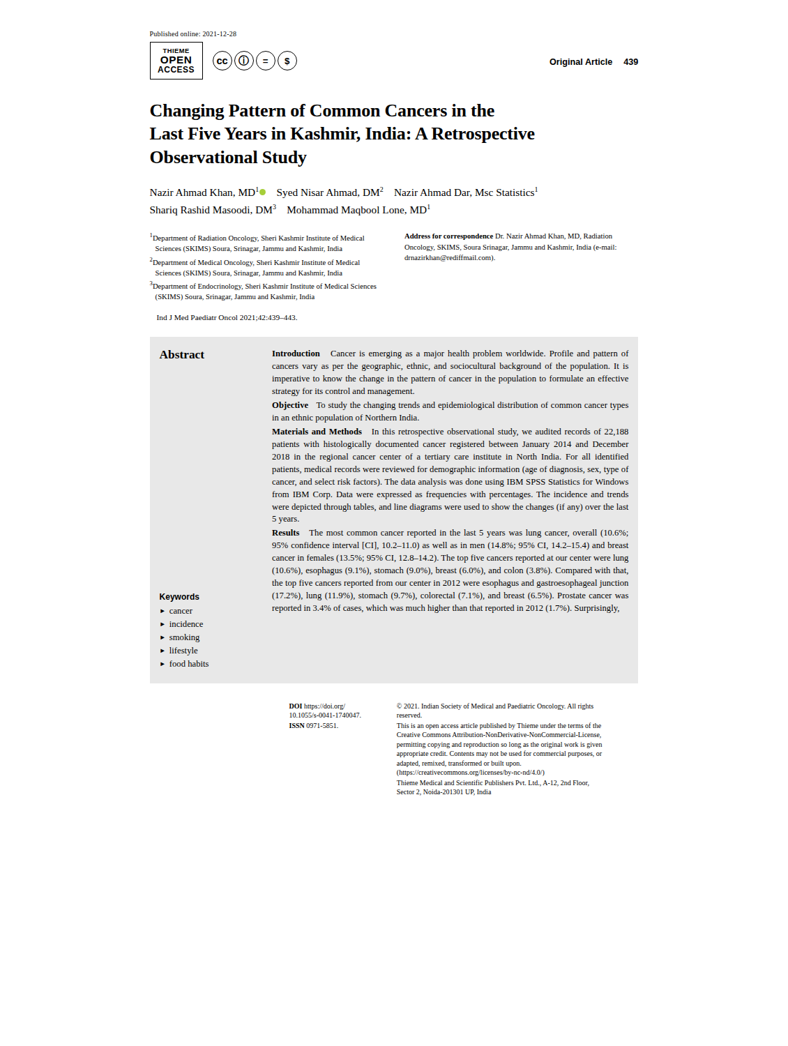Published online: 2021-12-28
THIEME OPEN ACCESS
cc ⓘ = $
Original Article439
Changing Pattern of Common Cancers in the
Last Five Years in Kashmir, India: A Retrospective
Observational Study
Nazir Ahmad Khan, MD1 Syed Nisar Ahmad, DM2 Nazir Ahmad Dar, Msc Statistics1
Shariq Rashid Masoodi, DM3 Mohammad Maqbool Lone, MD1
1Department of Radiation Oncology, Sheri Kashmir Institute of Medical Sciences (SKIMS) Soura, Srinagar, Jammu and Kashmir, India
2Department of Medical Oncology, Sheri Kashmir Institute of Medical Sciences (SKIMS) Soura, Srinagar, Jammu and Kashmir, India
3Department of Endocrinology, Sheri Kashmir Institute of Medical Sciences (SKIMS) Soura, Srinagar, Jammu and Kashmir, India
Address for correspondence Dr. Nazir Ahmad Khan, MD, Radiation Oncology, SKIMS, Soura Srinagar, Jammu and Kashmir, India (e-mail: drnazirkhan@rediffmail.com).
Ind J Med Paediatr Oncol 2021;42:439–443.
Abstract
Keywords
cancer
incidence
smoking
lifestyle
food habits
Introduction Cancer is emerging as a major health problem worldwide. Profile and pattern of cancers vary as per the geographic, ethnic, and sociocultural background of the population. It is imperative to know the change in the pattern of cancer in the population to formulate an effective strategy for its control and management.
Objective To study the changing trends and epidemiological distribution of common cancer types in an ethnic population of Northern India.
Materials and Methods In this retrospective observational study, we audited records of 22,188 patients with histologically documented cancer registered between January 2014 and December 2018 in the regional cancer center of a tertiary care institute in North India. For all identified patients, medical records were reviewed for demographic information (age of diagnosis, sex, type of cancer, and select risk factors). The data analysis was done using IBM SPSS Statistics for Windows from IBM Corp. Data were expressed as frequencies with percentages. The incidence and trends were depicted through tables, and line diagrams were used to show the changes (if any) over the last 5 years.
Results The most common cancer reported in the last 5 years was lung cancer, overall (10.6%; 95% confidence interval [CI], 10.2–11.0) as well as in men (14.8%; 95% CI, 14.2–15.4) and breast cancer in females (13.5%; 95% CI, 12.8–14.2). The top five cancers reported at our center were lung (10.6%), esophagus (9.1%), stomach (9.0%), breast (6.0%), and colon (3.8%). Compared with that, the top five cancers reported from our center in 2012 were esophagus and gastroesophageal junction (17.2%), lung (11.9%), stomach (9.7%), colorectal (7.1%), and breast (6.5%). Prostate cancer was reported in 3.4% of cases, which was much higher than that reported in 2012 (1.7%). Surprisingly,
DOI https://doi.org/
10.1055/s-0041-1740047.
ISSN 0971-5851.
© 2021. Indian Society of Medical and Paediatric Oncology. All rights reserved.
This is an open access article published by Thieme under the terms of the Creative Commons Attribution-NonDerivative-NonCommercial-License, permitting copying and reproduction so long as the original work is given appropriate credit. Contents may not be used for commercial purposes, or adapted, remixed, transformed or built upon. (https://creativecommons.org/licenses/by-nc-nd/4.0/)
Thieme Medical and Scientific Publishers Pvt. Ltd., A-12, 2nd Floor, Sector 2, Noida-201301 UP, India